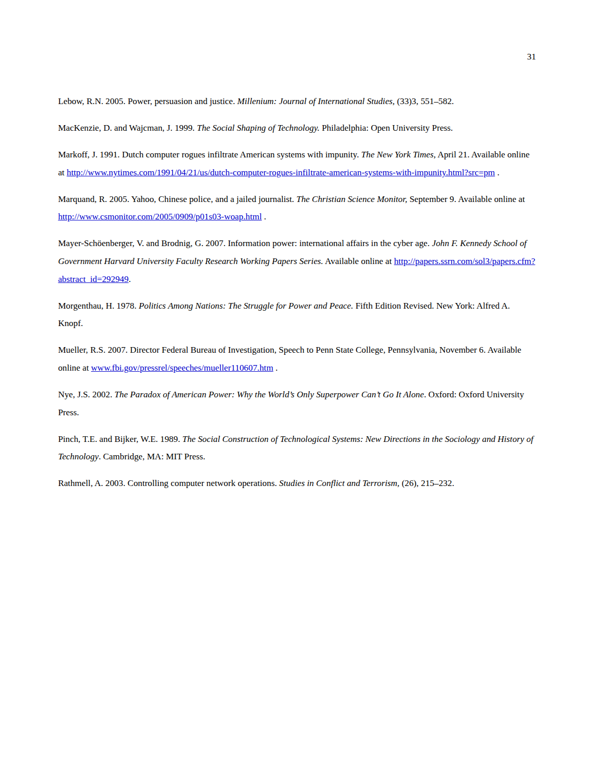31
Lebow, R.N. 2005. Power, persuasion and justice. Millenium: Journal of International Studies, (33)3, 551–582.
MacKenzie, D. and Wajcman, J. 1999. The Social Shaping of Technology. Philadelphia: Open University Press.
Markoff, J. 1991. Dutch computer rogues infiltrate American systems with impunity. The New York Times, April 21. Available online at http://www.nytimes.com/1991/04/21/us/dutch-computer-rogues-infiltrate-american-systems-with-impunity.html?src=pm .
Marquand, R. 2005. Yahoo, Chinese police, and a jailed journalist. The Christian Science Monitor, September 9. Available online at http://www.csmonitor.com/2005/0909/p01s03-woap.html .
Mayer-Schöenberger, V. and Brodnig, G. 2007. Information power: international affairs in the cyber age. John F. Kennedy School of Government Harvard University Faculty Research Working Papers Series. Available online at http://papers.ssrn.com/sol3/papers.cfm?abstract_id=292949.
Morgenthau, H. 1978. Politics Among Nations: The Struggle for Power and Peace. Fifth Edition Revised. New York: Alfred A. Knopf.
Mueller, R.S. 2007. Director Federal Bureau of Investigation, Speech to Penn State College, Pennsylvania, November 6. Available online at www.fbi.gov/pressrel/speeches/mueller110607.htm .
Nye, J.S. 2002. The Paradox of American Power: Why the World’s Only Superpower Can’t Go It Alone. Oxford: Oxford University Press.
Pinch, T.E. and Bijker, W.E. 1989. The Social Construction of Technological Systems: New Directions in the Sociology and History of Technology. Cambridge, MA: MIT Press.
Rathmell, A. 2003. Controlling computer network operations. Studies in Conflict and Terrorism, (26), 215–232.